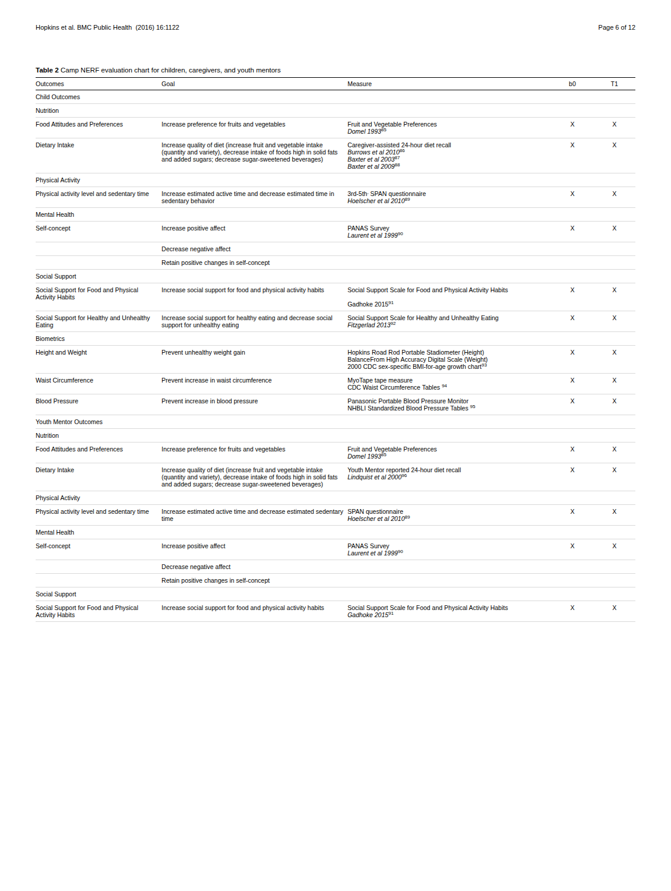Hopkins et al. BMC Public Health (2016) 16:1122
Page 6 of 12
Table 2 Camp NERF evaluation chart for children, caregivers, and youth mentors
| Outcomes | Goal | Measure | b0 | T1 |
| --- | --- | --- | --- | --- |
| Child Outcomes | | | | |
| Nutrition | | | | |
| Food Attitudes and Preferences | Increase preference for fruits and vegetables | Fruit and Vegetable Preferences Domel 1993 85 | X | X |
| Dietary Intake | Increase quality of diet (increase fruit and vegetable intake (quantity and variety), decrease intake of foods high in solid fats and added sugars; decrease sugar-sweetened beverages) | Caregiver-assisted 24-hour diet recall Burrows et al 2010 86 Baxter et al 2003 87 Baxter et al 2009 88 | X | X |
| Physical Activity | | | | |
| Physical activity level and sedentary time | Increase estimated active time and decrease estimated time in sedentary behavior | 3rd-5th , SPAN questionnaire Hoelscher et al 2010 89 | X | X |
| Mental Health | | | | |
| Self-concept | Increase positive affect | PANAS Survey Laurent et al 1999 90 | X | X |
| | Decrease negative affect | | | |
| | Retain positive changes in self-concept | | | |
| Social Support | | | | |
| Social Support for Food and Physical Activity Habits | Increase social support for food and physical activity habits | Social Support Scale for Food and Physical Activity Habits Gadhoke 2015 91 | X | X |
| Social Support for Healthy and Unhealthy Eating | Increase social support for healthy eating and decrease social support for unhealthy eating | Social Support Scale for Healthy and Unhealthy Eating Fitzgerlad 2013 92 | X | X |
| Biometrics | | | | |
| Height and Weight | Prevent unhealthy weight gain | Hopkins Road Rod Portable Stadiometer (Height) BalanceFrom High Accuracy Digital Scale (Weight) 2000 CDC sex-specific BMI-for-age growth chart 93 | X | X |
| Waist Circumference | Prevent increase in waist circumference | MyoTape tape measure CDC Waist Circumference Tables 94 | X | X |
| Blood Pressure | Prevent increase in blood pressure | Panasonic Portable Blood Pressure Monitor NHBLI Standardized Blood Pressure Tables 95 | X | X |
| Youth Mentor Outcomes | | | | |
| Nutrition | | | | |
| Food Attitudes and Preferences | Increase preference for fruits and vegetables | Fruit and Vegetable Preferences Domel 1993 85 | X | X |
| Dietary Intake | Increase quality of diet (increase fruit and vegetable intake (quantity and variety), decrease intake of foods high in solid fats and added sugars; decrease sugar-sweetened beverages) | Youth Mentor reported 24-hour diet recall Lindquist et al 2000 96 | X | X |
| Physical Activity | | | | |
| Physical activity level and sedentary time | Increase estimated active time and decrease estimated sedentary time | SPAN questionnaire Hoelscher et al 2010 89 | X | X |
| Mental Health | | | | |
| Self-concept | Increase positive affect | PANAS Survey Laurent et al 1999 90 | X | X |
| | Decrease negative affect | | | |
| | Retain positive changes in self-concept | | | |
| Social Support | | | | |
| Social Support for Food and Physical Activity Habits | Increase social support for food and physical activity habits | Social Support Scale for Food and Physical Activity Habits Gadhoke 2015 91 | X | X |